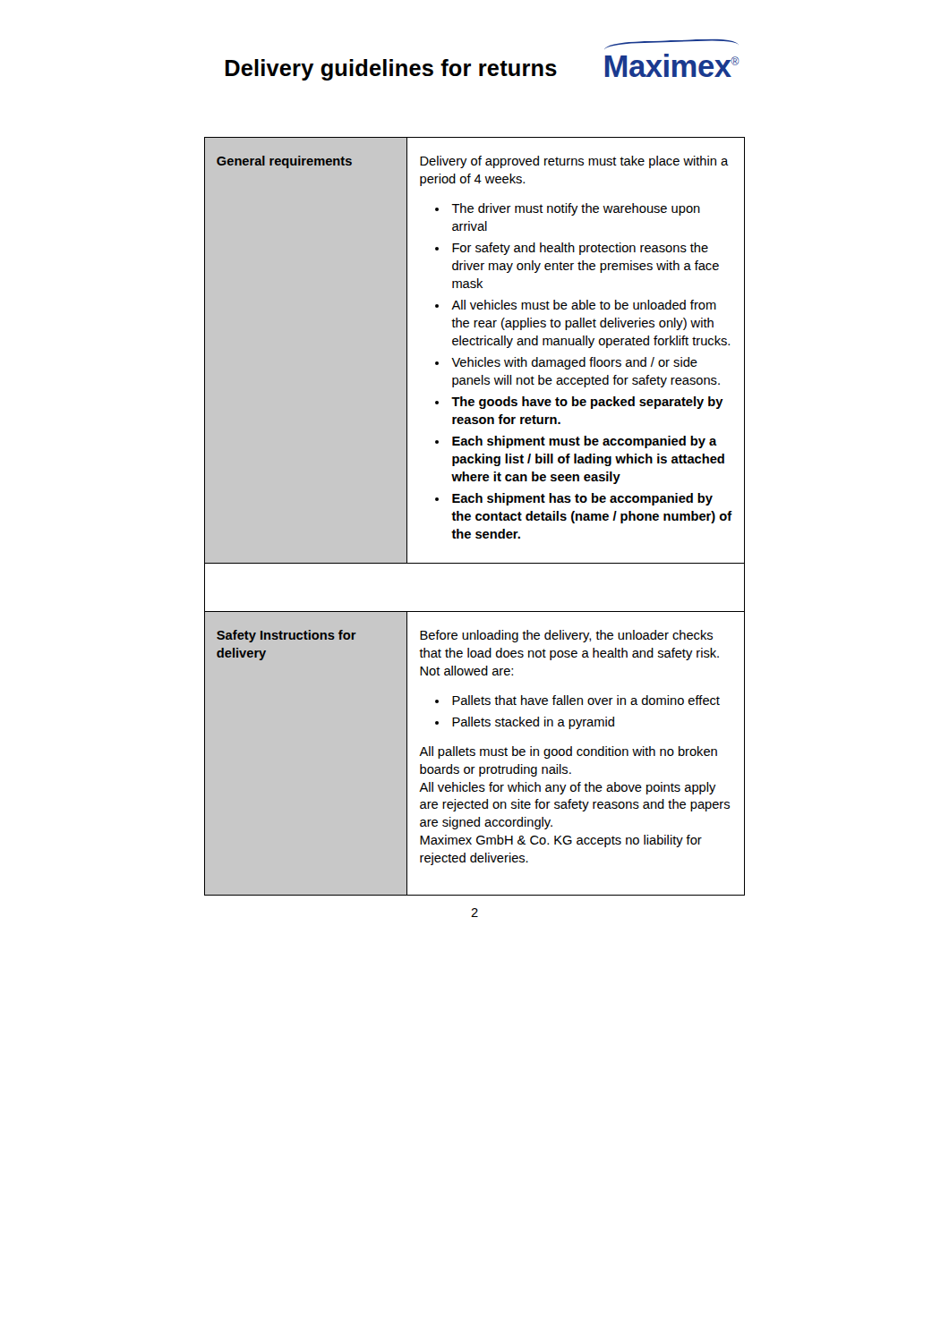Delivery guidelines for returns
Maximex®
| General requirements | Delivery of approved returns must take place within a period of 4 weeks. The driver must notify the warehouse upon arrival For safety and health protection reasons the driver may only enter the premises with a face mask All vehicles must be able to be unloaded from the rear (applies to pallet deliveries only) with electrically and manually operated forklift trucks. Vehicles with damaged floors and / or side panels will not be accepted for safety reasons. The goods have to be packed separately by reason for return. Each shipment must be accompanied by a packing list / bill of lading which is attached where it can be seen easily Each shipment has to be accompanied by the contact details (name / phone number) of the sender. |
| Safety Instructions for delivery | Before unloading the delivery, the unloader checks that the load does not pose a health and safety risk. Not allowed are: Pallets that have fallen over in a domino effect Pallets stacked in a pyramid All pallets must be in good condition with no broken boards or protruding nails. All vehicles for which any of the above points apply are rejected on site for safety reasons and the papers are signed accordingly. Maximex GmbH & Co. KG accepts no liability for rejected deliveries. |
2